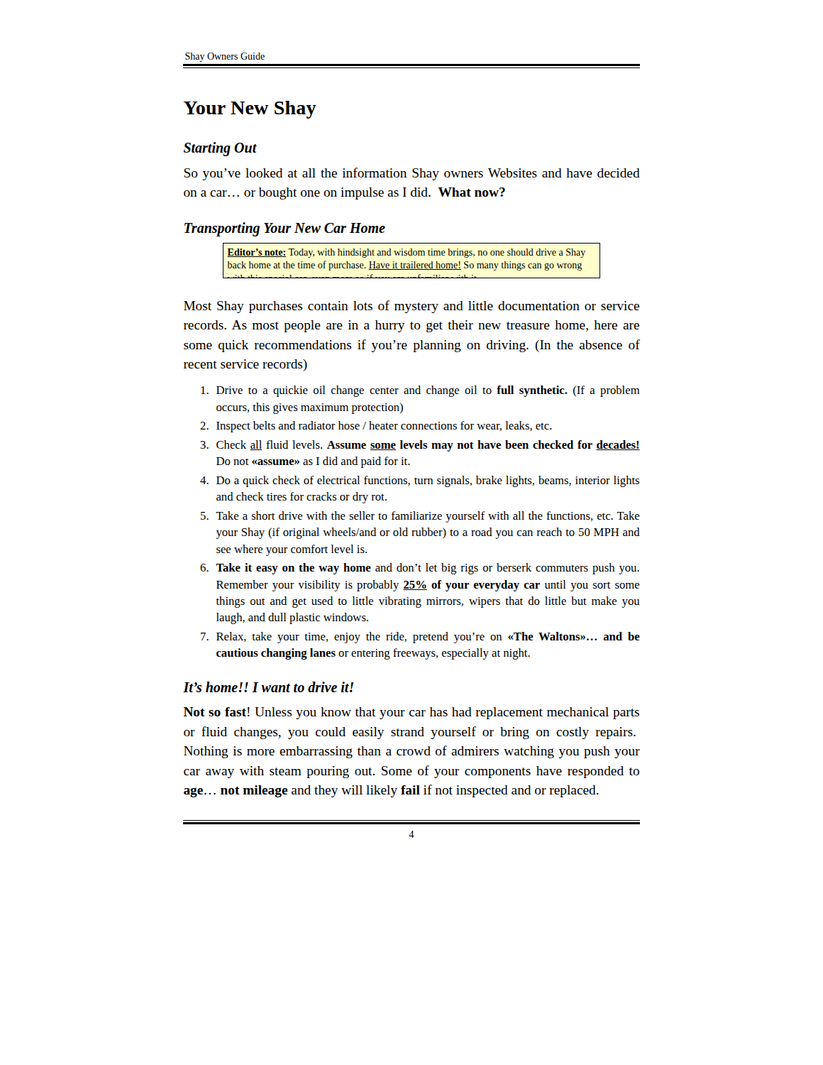Shay Owners Guide
Your New Shay
Starting Out
So you’ve looked at all the information Shay owners Websites and have decided on a car… or bought one on impulse as I did. What now?
Transporting Your New Car Home
Editor’s note: Today, with hindsight and wisdom time brings, no one should drive a Shay back home at the time of purchase. Have it trailered home! So many things can go wrong with this special car, even more so if you are unfamiliar with it.
Most Shay purchases contain lots of mystery and little documentation or service records. As most people are in a hurry to get their new treasure home, here are some quick recommendations if you’re planning on driving. (In the absence of recent service records)
Drive to a quickie oil change center and change oil to full synthetic. (If a problem occurs, this gives maximum protection)
Inspect belts and radiator hose / heater connections for wear, leaks, etc.
Check all fluid levels. Assume some levels may not have been checked for decades! Do not «assume» as I did and paid for it.
Do a quick check of electrical functions, turn signals, brake lights, beams, interior lights and check tires for cracks or dry rot.
Take a short drive with the seller to familiarize yourself with all the functions, etc. Take your Shay (if original wheels/and or old rubber) to a road you can reach to 50 MPH and see where your comfort level is.
Take it easy on the way home and don’t let big rigs or berserk commuters push you. Remember your visibility is probably 25% of your everyday car until you sort some things out and get used to little vibrating mirrors, wipers that do little but make you laugh, and dull plastic windows.
Relax, take your time, enjoy the ride, pretend you’re on «The Waltons»… and be cautious changing lanes or entering freeways, especially at night.
It’s home!! I want to drive it!
Not so fast! Unless you know that your car has had replacement mechanical parts or fluid changes, you could easily strand yourself or bring on costly repairs. Nothing is more embarrassing than a crowd of admirers watching you push your car away with steam pouring out. Some of your components have responded to age… not mileage and they will likely fail if not inspected and or replaced.
4